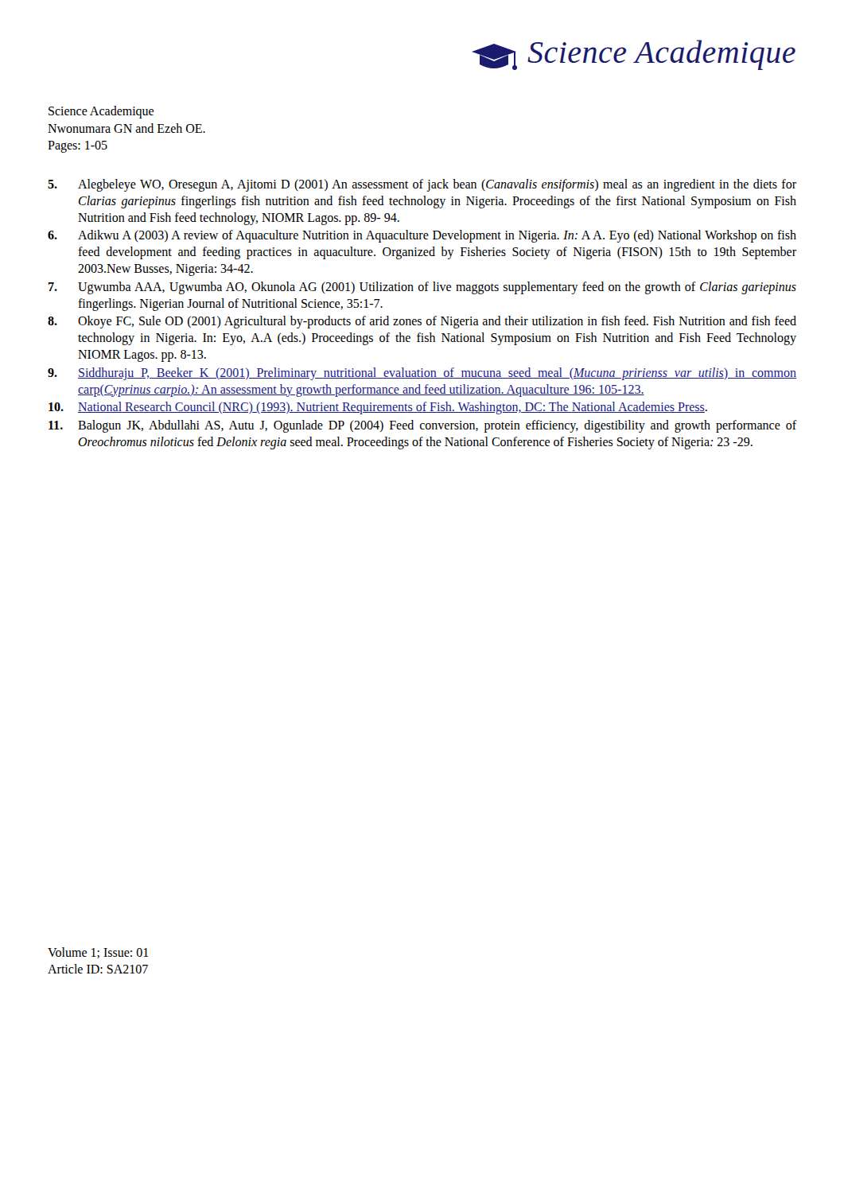Science Academique
Science Academique
Nwonumara GN and Ezeh OE.
Pages: 1-05
Alegbeleye WO, Oresegun A, Ajitomi D (2001) An assessment of jack bean (Canavalis ensiformis) meal as an ingredient in the diets for Clarias gariepinus fingerlings fish nutrition and fish feed technology in Nigeria. Proceedings of the first National Symposium on Fish Nutrition and Fish feed technology, NIOMR Lagos. pp. 89- 94.
Adikwu A (2003) A review of Aquaculture Nutrition in Aquaculture Development in Nigeria. In: A A. Eyo (ed) National Workshop on fish feed development and feeding practices in aquaculture. Organized by Fisheries Society of Nigeria (FISON) 15th to 19th September 2003.New Busses, Nigeria: 34-42.
Ugwumba AAA, Ugwumba AO, Okunola AG (2001) Utilization of live maggots supplementary feed on the growth of Clarias gariepinus fingerlings. Nigerian Journal of Nutritional Science, 35:1-7.
Okoye FC, Sule OD (2001) Agricultural by-products of arid zones of Nigeria and their utilization in fish feed. Fish Nutrition and fish feed technology in Nigeria. In: Eyo, A.A (eds.) Proceedings of the fish National Symposium on Fish Nutrition and Fish Feed Technology NIOMR Lagos. pp. 8-13.
Siddhuraju P, Beeker K (2001) Preliminary nutritional evaluation of mucuna seed meal (Mucuna pririenss var utilis) in common carp(Cyprinus carpio.): An assessment by growth performance and feed utilization. Aquaculture 196: 105-123.
National Research Council (NRC) (1993). Nutrient Requirements of Fish. Washington, DC: The National Academies Press.
Balogun JK, Abdullahi AS, Autu J, Ogunlade DP (2004) Feed conversion, protein efficiency, digestibility and growth performance of Oreochromus niloticus fed Delonix regia seed meal. Proceedings of the National Conference of Fisheries Society of Nigeria: 23 -29.
Volume 1; Issue: 01
Article ID: SA2107